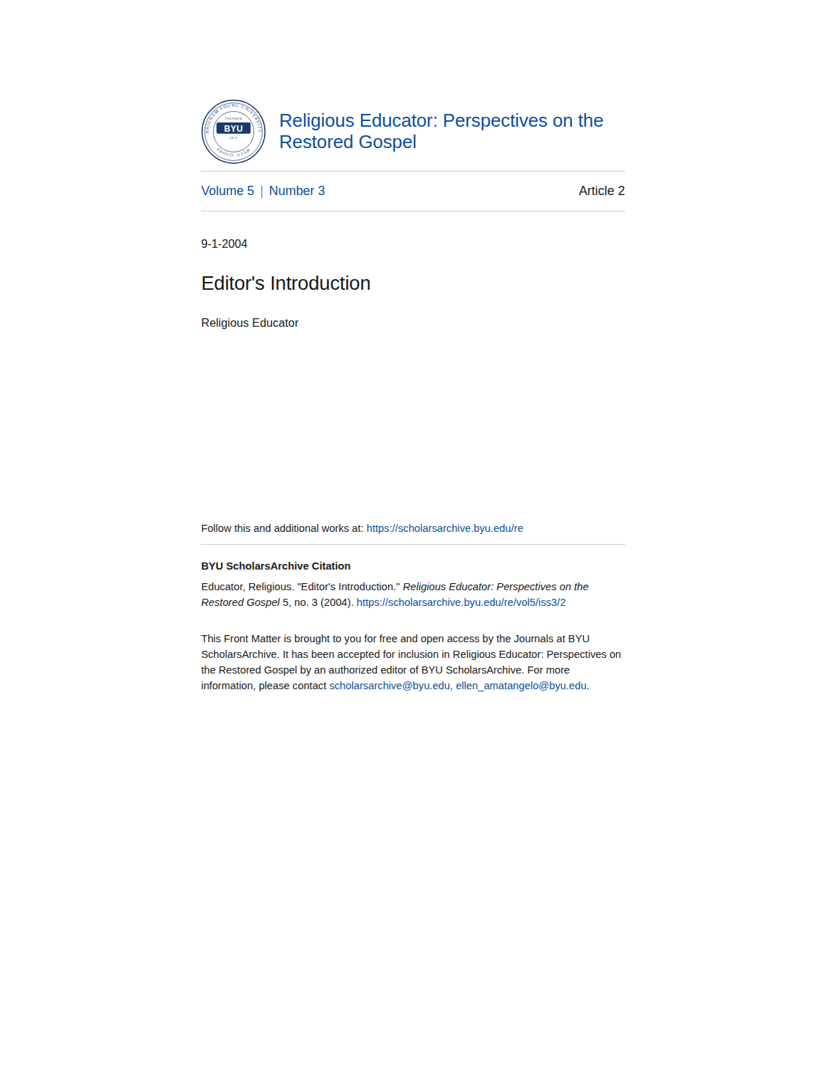BRIGHAM YOUNG UNIVERSITY PROVO, UTAH FOUNDED BYU 1875
Religious Educator: Perspectives on the Restored Gospel
Volume 5|Number 3
Article 2
9-1-2004
Editor's Introduction
Religious Educator
Follow this and additional works at: https://scholarsarchive.byu.edu/re
BYU ScholarsArchive Citation
Educator, Religious. "Editor's Introduction." Religious Educator: Perspectives on the Restored Gospel 5, no. 3 (2004). https://scholarsarchive.byu.edu/re/vol5/iss3/2
This Front Matter is brought to you for free and open access by the Journals at BYU ScholarsArchive. It has been accepted for inclusion in Religious Educator: Perspectives on the Restored Gospel by an authorized editor of BYU ScholarsArchive. For more information, please contact scholarsarchive@byu.edu, ellen_amatangelo@byu.edu.